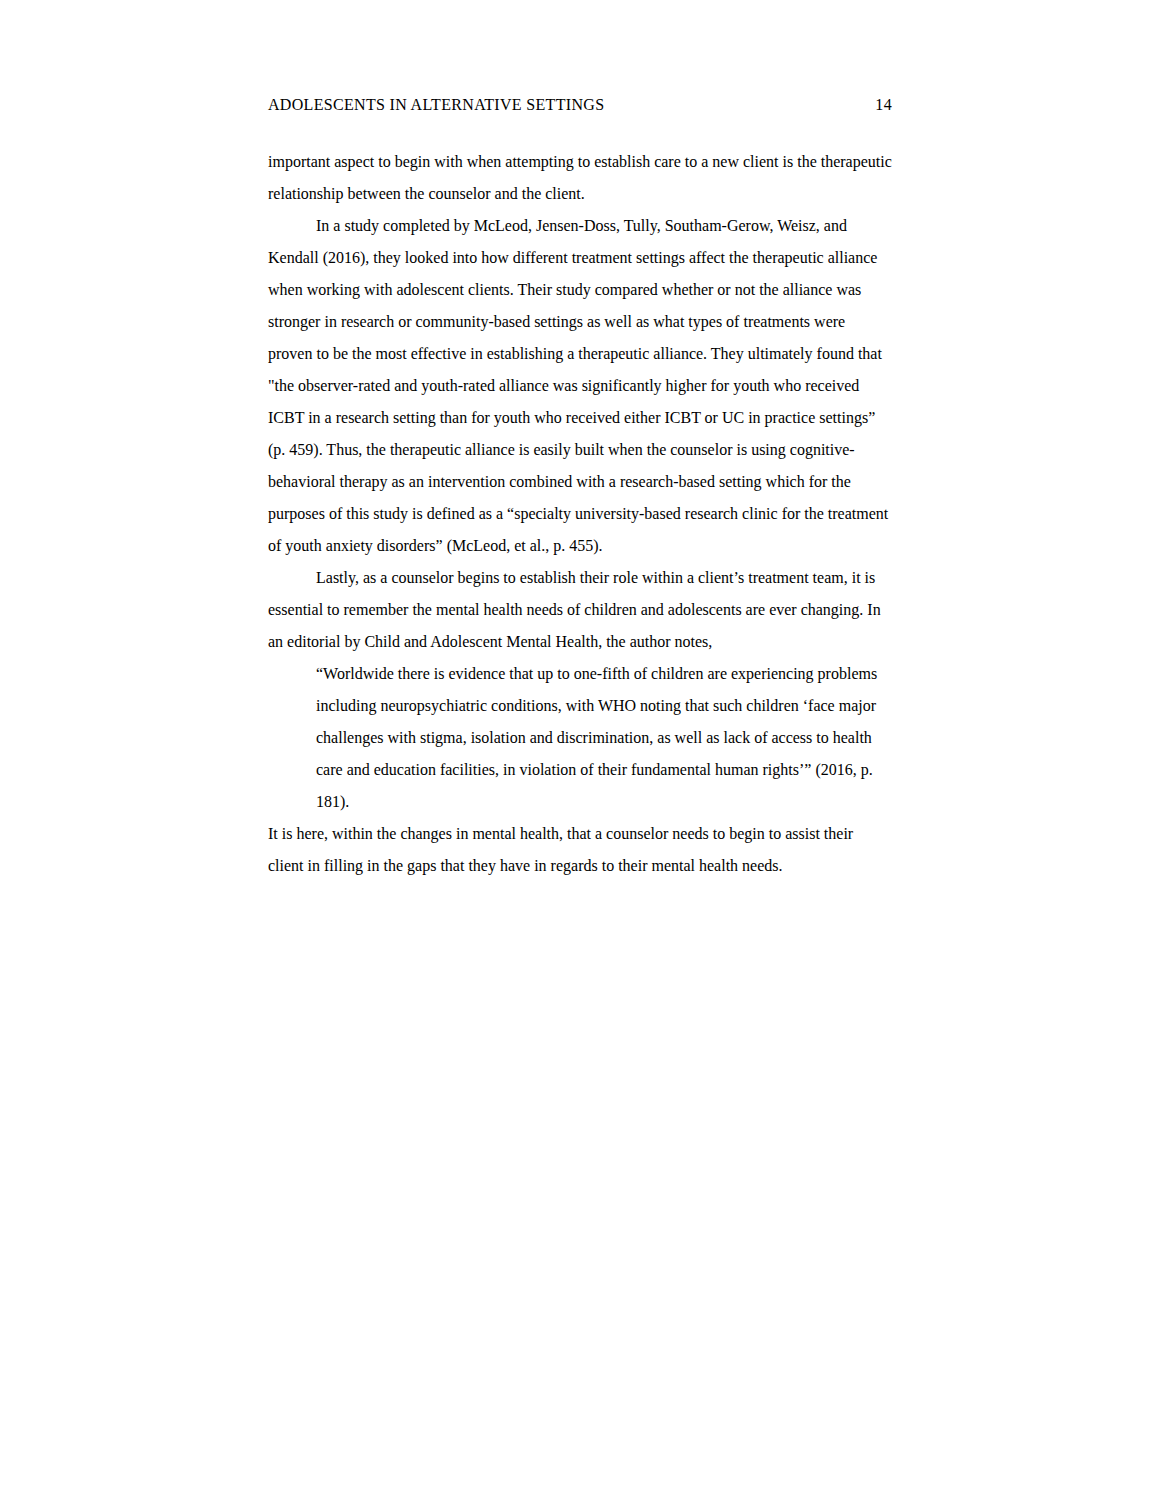Adolescents in Alternative Settings 14
important aspect to begin with when attempting to establish care to a new client is the therapeutic relationship between the counselor and the client.
In a study completed by McLeod, Jensen-Doss, Tully, Southam-Gerow, Weisz, and Kendall (2016), they looked into how different treatment settings affect the therapeutic alliance when working with adolescent clients. Their study compared whether or not the alliance was stronger in research or community-based settings as well as what types of treatments were proven to be the most effective in establishing a therapeutic alliance. They ultimately found that "the observer-rated and youth-rated alliance was significantly higher for youth who received ICBT in a research setting than for youth who received either ICBT or UC in practice settings” (p. 459). Thus, the therapeutic alliance is easily built when the counselor is using cognitive-behavioral therapy as an intervention combined with a research-based setting which for the purposes of this study is defined as a “specialty university-based research clinic for the treatment of youth anxiety disorders” (McLeod, et al., p. 455).
Lastly, as a counselor begins to establish their role within a client’s treatment team, it is essential to remember the mental health needs of children and adolescents are ever changing. In an editorial by Child and Adolescent Mental Health, the author notes,
“Worldwide there is evidence that up to one-fifth of children are experiencing problems including neuropsychiatric conditions, with WHO noting that such children ‘face major challenges with stigma, isolation and discrimination, as well as lack of access to health care and education facilities, in violation of their fundamental human rights’” (2016, p. 181).
It is here, within the changes in mental health, that a counselor needs to begin to assist their client in filling in the gaps that they have in regards to their mental health needs.